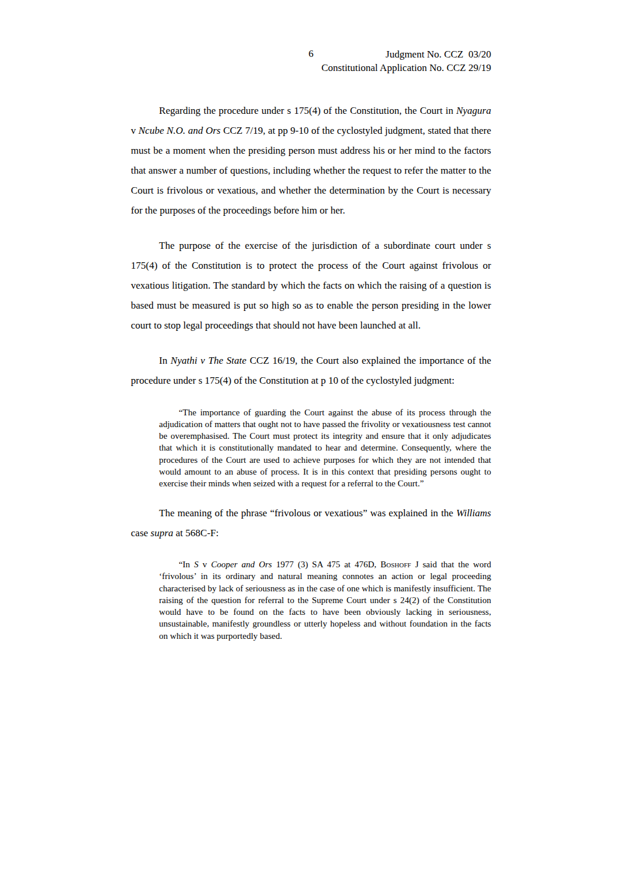6
Judgment No. CCZ 03/20
Constitutional Application No. CCZ 29/19
Regarding the procedure under s 175(4) of the Constitution, the Court in Nyagura v Ncube N.O. and Ors CCZ 7/19, at pp 9-10 of the cyclostyled judgment, stated that there must be a moment when the presiding person must address his or her mind to the factors that answer a number of questions, including whether the request to refer the matter to the Court is frivolous or vexatious, and whether the determination by the Court is necessary for the purposes of the proceedings before him or her.
The purpose of the exercise of the jurisdiction of a subordinate court under s 175(4) of the Constitution is to protect the process of the Court against frivolous or vexatious litigation. The standard by which the facts on which the raising of a question is based must be measured is put so high so as to enable the person presiding in the lower court to stop legal proceedings that should not have been launched at all.
In Nyathi v The State CCZ 16/19, the Court also explained the importance of the procedure under s 175(4) of the Constitution at p 10 of the cyclostyled judgment:
“The importance of guarding the Court against the abuse of its process through the adjudication of matters that ought not to have passed the frivolity or vexatiousness test cannot be overemphasised. The Court must protect its integrity and ensure that it only adjudicates that which it is constitutionally mandated to hear and determine. Consequently, where the procedures of the Court are used to achieve purposes for which they are not intended that would amount to an abuse of process. It is in this context that presiding persons ought to exercise their minds when seized with a request for a referral to the Court.”
The meaning of the phrase “frivolous or vexatious” was explained in the Williams case supra at 568C-F:
“In S v Cooper and Ors 1977 (3) SA 475 at 476D, Boshoff J said that the word ‘frivolous’ in its ordinary and natural meaning connotes an action or legal proceeding characterised by lack of seriousness as in the case of one which is manifestly insufficient. The raising of the question for referral to the Supreme Court under s 24(2) of the Constitution would have to be found on the facts to have been obviously lacking in seriousness, unsustainable, manifestly groundless or utterly hopeless and without foundation in the facts on which it was purportedly based.